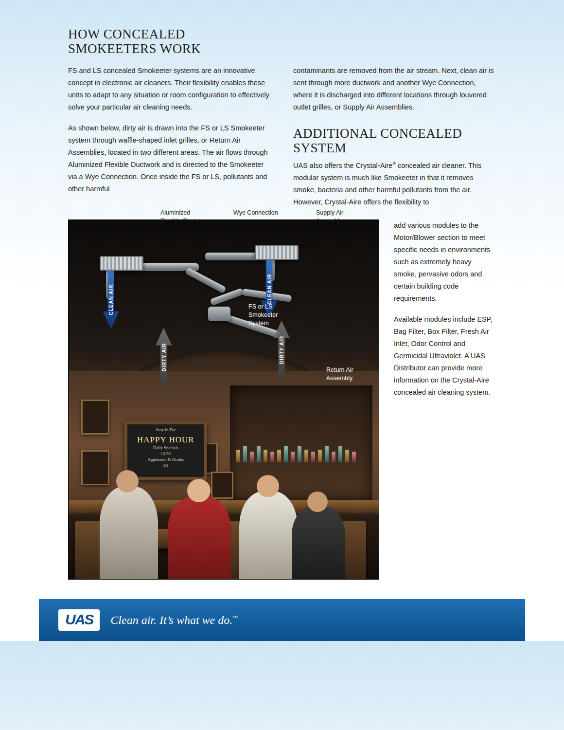HOW CONCEALED
SMOKEETERS WORK
FS and LS concealed Smokeeter systems are an innovative concept in electronic air cleaners. Their flexibility enables these units to adapt to any situation or room configuration to effectively solve your particular air cleaning needs.
As shown below, dirty air is drawn into the FS or LS Smokeeter system through waffle-shaped inlet grilles, or Return Air Assemblies, located in two different areas. The air flows through Aluminized Flexible Ductwork and is directed to the Smokeeter via a Wye Connection. Once inside the FS or LS, pollutants and other harmful
contaminants are removed from the air stream. Next, clean air is sent through more ductwork and another Wye Connection, where it is discharged into different locations through louvered outlet grilles, or Supply Air Assemblies.
ADDITIONAL CONCEALED
SYSTEM
UAS also offers the Crystal-Aire® concealed air cleaner. This modular system is much like Smokeeter in that it removes smoke, bacteria and other harmful pollutants from the air. However, Crystal-Aire offers the flexibility to
Aluminized
Flexible Duct
Wye Connection
Supply Air
Assembly
Stop In For
HAPPY HOUR
Daily Specials
12:50
Appetizers & Drinks
$3
CLEAN AIR
CLEAN AIR
DIRTY AIR
DIRTY AIR
FS or LS
Smokeeter
System
Return Air
Assembly
add various modules to the Motor/Blower section to meet specific needs in environments such as extremely heavy smoke, pervasive odors and certain building code requirements.
Available modules include ESP, Bag Filter, Box Filter, Fresh Air Inlet, Odor Control and Germicidal Ultraviolet. A UAS Distributor can provide more information on the Crystal-Aire concealed air cleaning system.
UAS
Clean air. It’s what we do.™